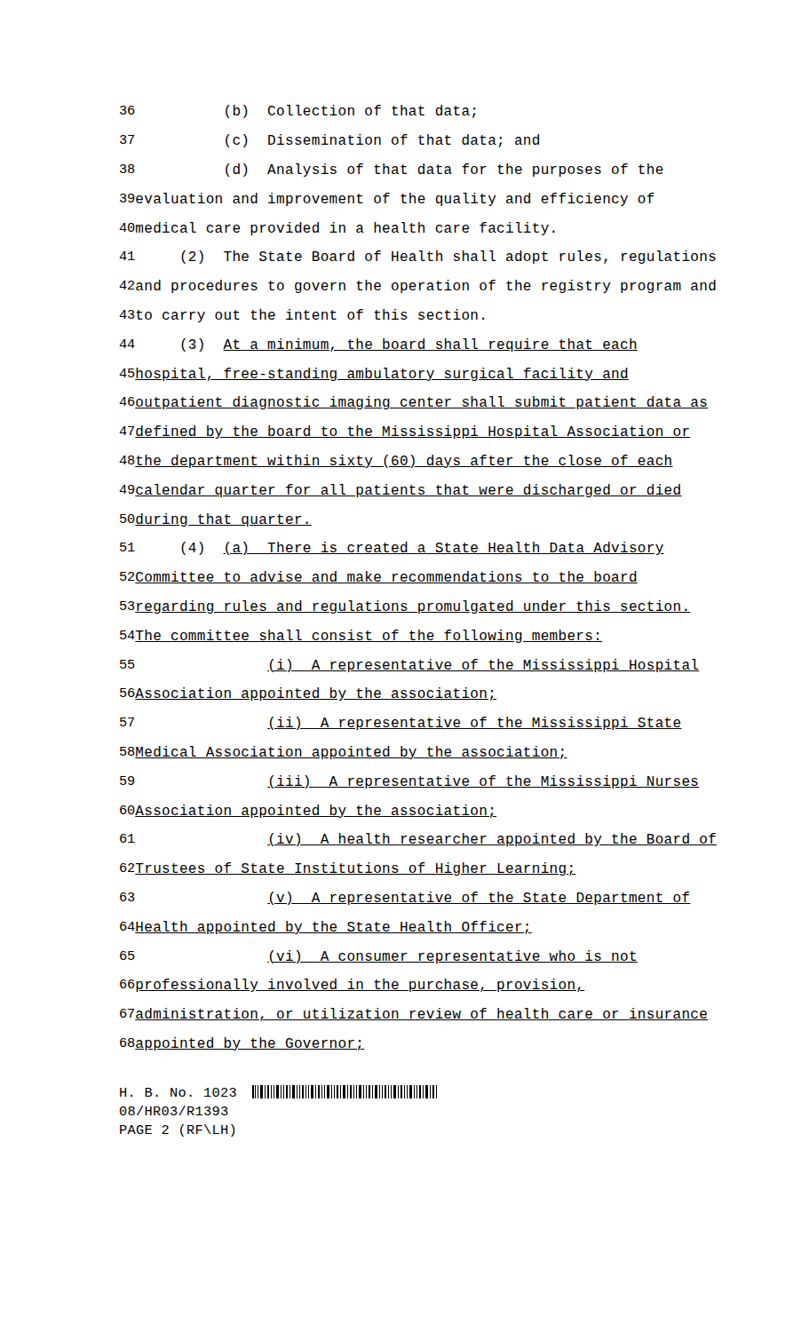| 36 | (b) Collection of that data; |
| 37 | (c) Dissemination of that data; and |
| 38 | (d) Analysis of that data for the purposes of the |
| 39 | evaluation and improvement of the quality and efficiency of |
| 40 | medical care provided in a health care facility. |
| 41 | (2) The State Board of Health shall adopt rules, regulations |
| 42 | and procedures to govern the operation of the registry program and |
| 43 | to carry out the intent of this section. |
| 44 | (3) At a minimum, the board shall require that each |
| 45 | hospital, free-standing ambulatory surgical facility and |
| 46 | outpatient diagnostic imaging center shall submit patient data as |
| 47 | defined by the board to the Mississippi Hospital Association or |
| 48 | the department within sixty (60) days after the close of each |
| 49 | calendar quarter for all patients that were discharged or died |
| 50 | during that quarter. |
| 51 | (4) (a) There is created a State Health Data Advisory |
| 52 | Committee to advise and make recommendations to the board |
| 53 | regarding rules and regulations promulgated under this section. |
| 54 | The committee shall consist of the following members: |
| 55 | (i) A representative of the Mississippi Hospital |
| 56 | Association appointed by the association; |
| 57 | (ii) A representative of the Mississippi State |
| 58 | Medical Association appointed by the association; |
| 59 | (iii) A representative of the Mississippi Nurses |
| 60 | Association appointed by the association; |
| 61 | (iv) A health researcher appointed by the Board of |
| 62 | Trustees of State Institutions of Higher Learning; |
| 63 | (v) A representative of the State Department of |
| 64 | Health appointed by the State Health Officer; |
| 65 | (vi) A consumer representative who is not |
| 66 | professionally involved in the purchase, provision, |
| 67 | administration, or utilization review of health care or insurance |
| 68 | appointed by the Governor; |
H. B. No. 1023
08/HR03/R1393
PAGE 2 (RF\LH)